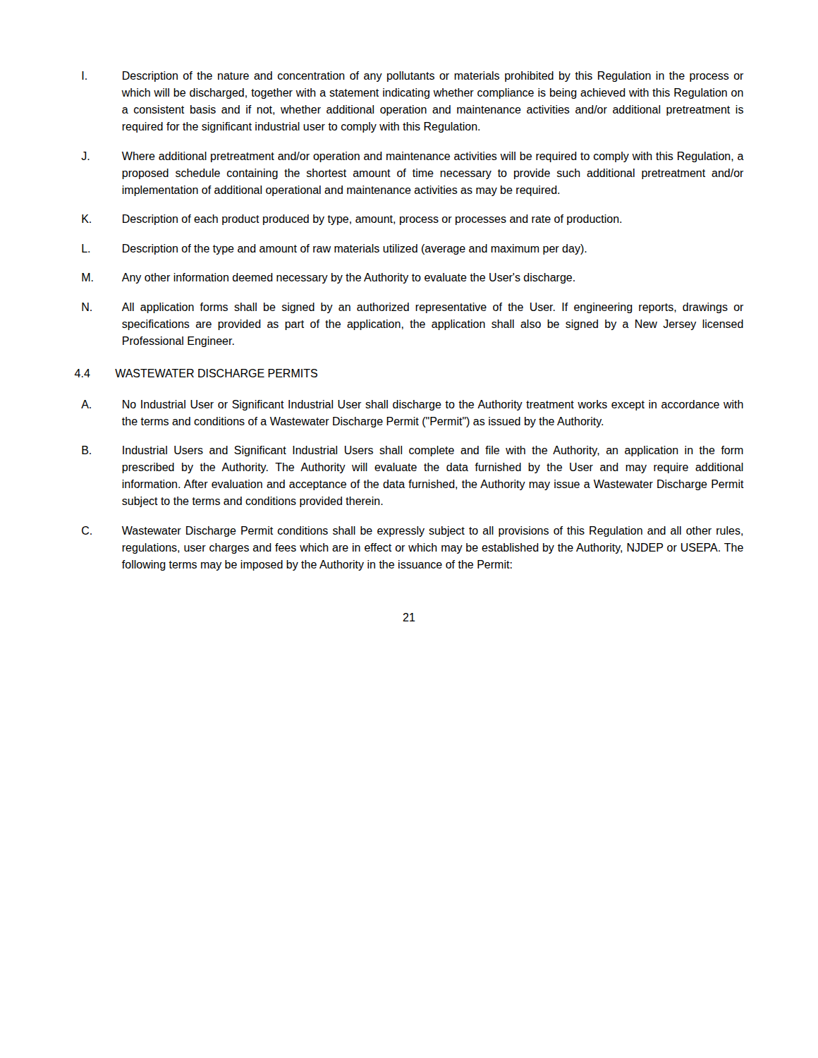I. Description of the nature and concentration of any pollutants or materials prohibited by this Regulation in the process or which will be discharged, together with a statement indicating whether compliance is being achieved with this Regulation on a consistent basis and if not, whether additional operation and maintenance activities and/or additional pretreatment is required for the significant industrial user to comply with this Regulation.
J. Where additional pretreatment and/or operation and maintenance activities will be required to comply with this Regulation, a proposed schedule containing the shortest amount of time necessary to provide such additional pretreatment and/or implementation of additional operational and maintenance activities as may be required.
K. Description of each product produced by type, amount, process or processes and rate of production.
L. Description of the type and amount of raw materials utilized (average and maximum per day).
M. Any other information deemed necessary by the Authority to evaluate the User's discharge.
N. All application forms shall be signed by an authorized representative of the User. If engineering reports, drawings or specifications are provided as part of the application, the application shall also be signed by a New Jersey licensed Professional Engineer.
4.4 WASTEWATER DISCHARGE PERMITS
A. No Industrial User or Significant Industrial User shall discharge to the Authority treatment works except in accordance with the terms and conditions of a Wastewater Discharge Permit ("Permit") as issued by the Authority.
B. Industrial Users and Significant Industrial Users shall complete and file with the Authority, an application in the form prescribed by the Authority. The Authority will evaluate the data furnished by the User and may require additional information. After evaluation and acceptance of the data furnished, the Authority may issue a Wastewater Discharge Permit subject to the terms and conditions provided therein.
C. Wastewater Discharge Permit conditions shall be expressly subject to all provisions of this Regulation and all other rules, regulations, user charges and fees which are in effect or which may be established by the Authority, NJDEP or USEPA. The following terms may be imposed by the Authority in the issuance of the Permit:
21